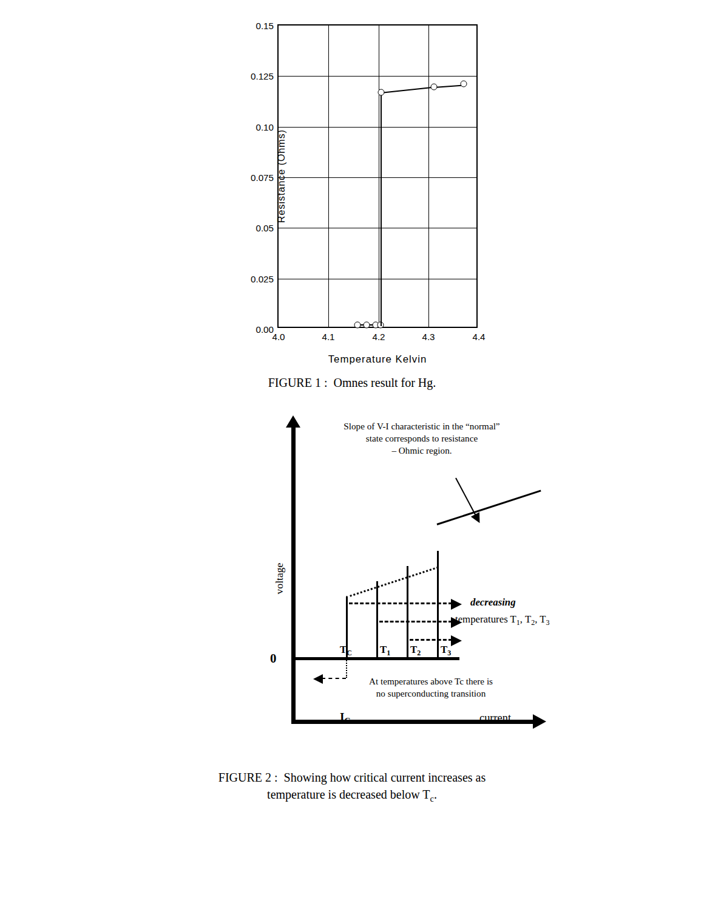Resistance (Ohms)
0.15 0.125 0.10 0.075 0.05 0.025 0.00 4.0 4.1 4.2 4.3 4.4
Temperature Kelvin
FIGURE 1 : Omnes result for Hg.
TC T1 T2 T3 0 voltage current IC decreasing temperatures T1, T2, T3
Slope of V-I characteristic in the “normal”
state corresponds to resistance
– Ohmic region.
At temperatures above Tc there is
no superconducting transition
FIGURE 2 : Showing how critical current increases as
temperature is decreased below Tc.